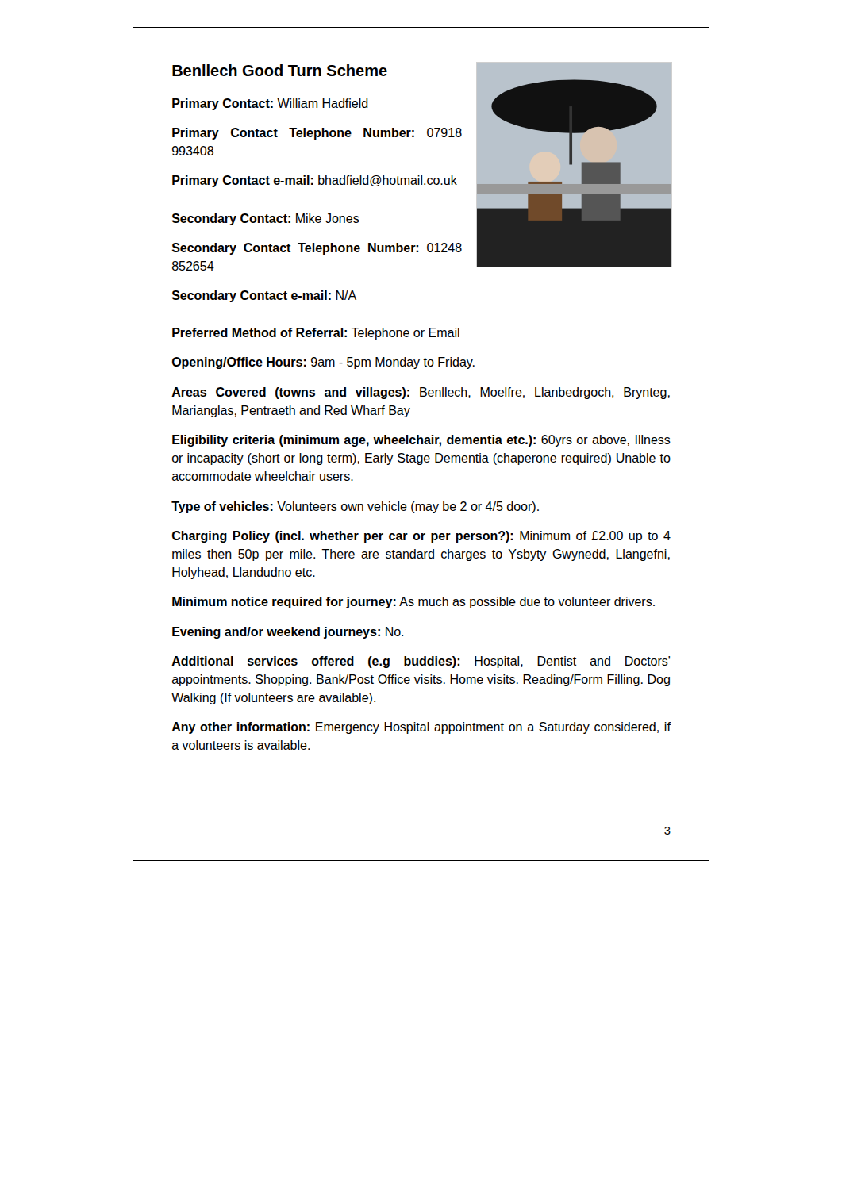Benllech Good Turn Scheme
Primary Contact: William Hadfield
Primary Contact Telephone Number: 07918 993408
Primary Contact e-mail: bhadfield@hotmail.co.uk
Secondary Contact: Mike Jones
Secondary Contact Telephone Number: 01248 852654
Secondary Contact e-mail: N/A
Preferred Method of Referral: Telephone or Email
Opening/Office Hours: 9am - 5pm Monday to Friday.
Areas Covered (towns and villages): Benllech, Moelfre, Llanbedrgoch, Brynteg, Marianglas, Pentraeth and Red Wharf Bay
Eligibility criteria (minimum age, wheelchair, dementia etc.): 60yrs or above, Illness or incapacity (short or long term), Early Stage Dementia (chaperone required) Unable to accommodate wheelchair users.
Type of vehicles: Volunteers own vehicle (may be 2 or 4/5 door).
Charging Policy (incl. whether per car or per person?): Minimum of £2.00 up to 4 miles then 50p per mile. There are standard charges to Ysbyty Gwynedd, Llangefni, Holyhead, Llandudno etc.
Minimum notice required for journey: As much as possible due to volunteer drivers.
Evening and/or weekend journeys: No.
Additional services offered (e.g buddies): Hospital, Dentist and Doctors' appointments. Shopping. Bank/Post Office visits. Home visits. Reading/Form Filling. Dog Walking (If volunteers are available).
Any other information: Emergency Hospital appointment on a Saturday considered, if a volunteers is available.
3